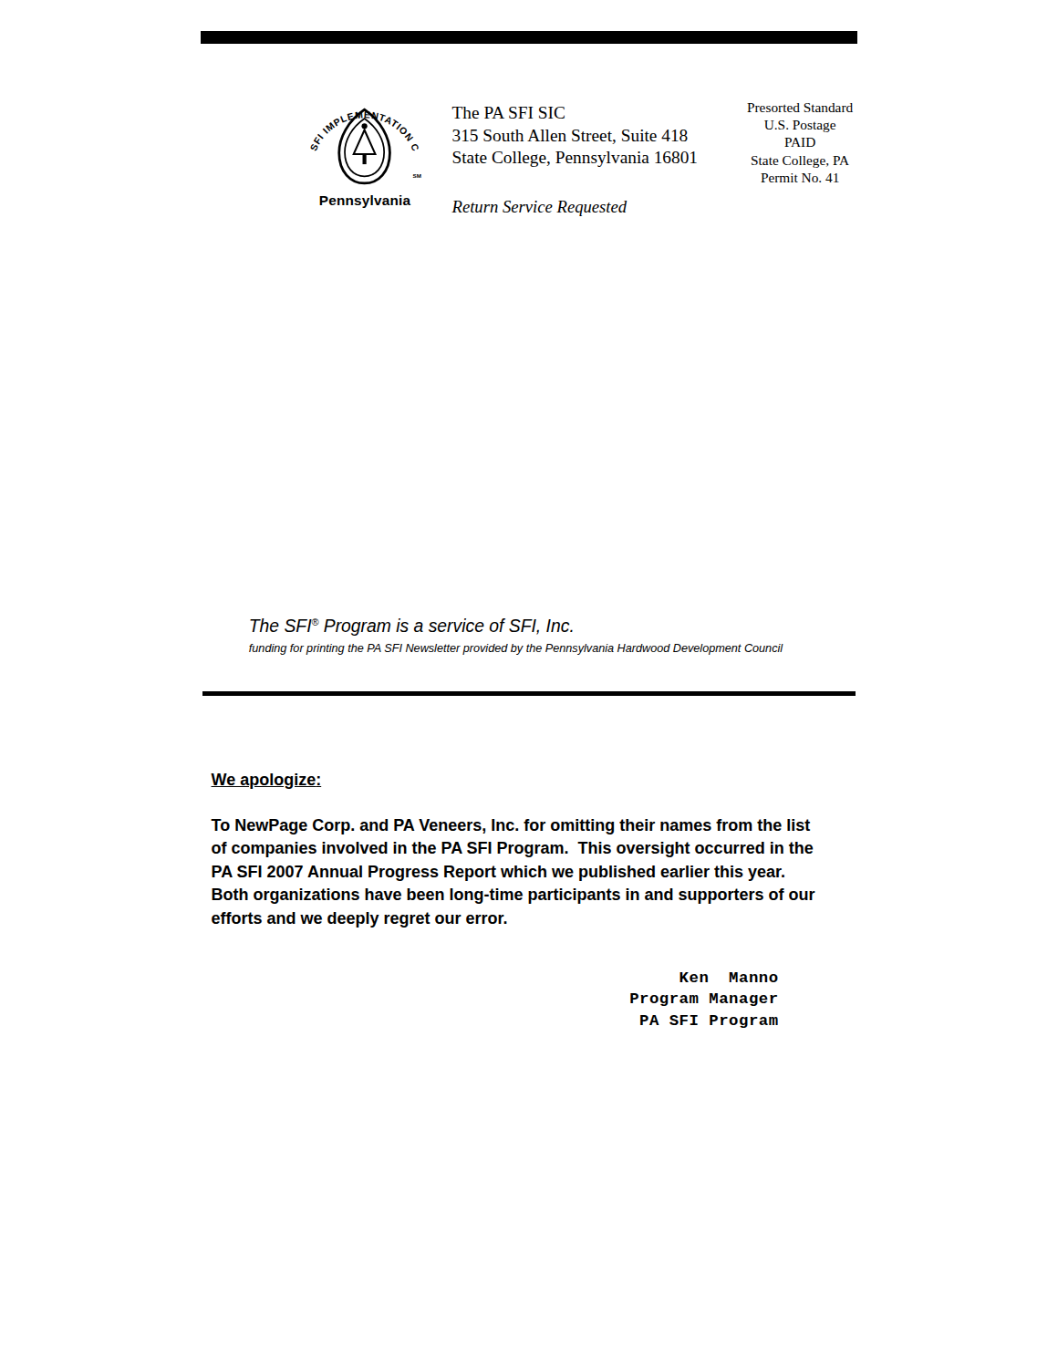SFI IMPLEMENTATION COMMITTEE SM
Pennsylvania
The PA SFI SIC
315 South Allen Street, Suite 418
State College, Pennsylvania 16801
Return Service Requested
Presorted Standard
U.S. Postage
PAID
State College, PA
Permit No. 41
The SFI® Program is a service of SFI, Inc.
funding for printing the PA SFI Newsletter provided by the Pennsylvania Hardwood Development Council
We apologize:
To NewPage Corp. and PA Veneers, Inc. for omitting their names from the list of companies involved in the PA SFI Program. This oversight occurred in the PA SFI 2007 Annual Progress Report which we published earlier this year. Both organizations have been long-time participants in and supporters of our efforts and we deeply regret our error.
Ken Manno
Program Manager
PA SFI Program